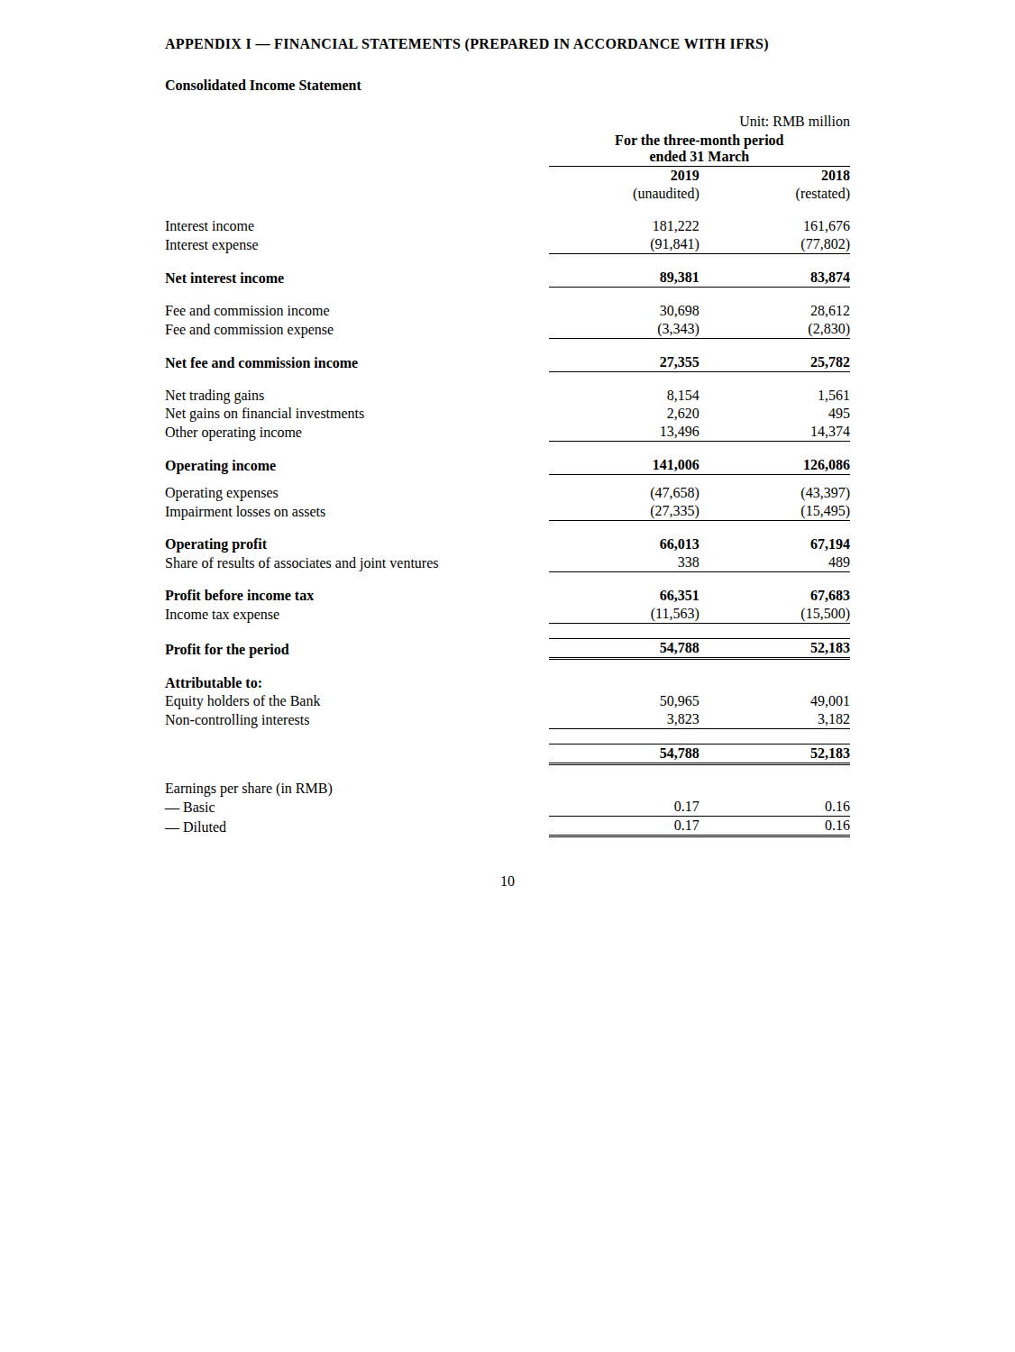APPENDIX I — FINANCIAL STATEMENTS (PREPARED IN ACCORDANCE WITH IFRS)
Consolidated Income Statement
Unit: RMB million
| | For the three-month period ended 31 March |
| | 2019 | 2018 |
| | (unaudited) | (restated) |
| Interest income | 181,222 | 161,676 |
| Interest expense | (91,841) | (77,802) |
| Net interest income | 89,381 | 83,874 |
| Fee and commission income | 30,698 | 28,612 |
| Fee and commission expense | (3,343) | (2,830) |
| Net fee and commission income | 27,355 | 25,782 |
| Net trading gains | 8,154 | 1,561 |
| Net gains on financial investments | 2,620 | 495 |
| Other operating income | 13,496 | 14,374 |
| Operating income | 141,006 | 126,086 |
| Operating expenses | (47,658) | (43,397) |
| Impairment losses on assets | (27,335) | (15,495) |
| Operating profit | 66,013 | 67,194 |
| Share of results of associates and joint ventures | 338 | 489 |
| Profit before income tax | 66,351 | 67,683 |
| Income tax expense | (11,563) | (15,500) |
| Profit for the period | 54,788 | 52,183 |
| Attributable to: | | |
| Equity holders of the Bank | 50,965 | 49,001 |
| Non-controlling interests | 3,823 | 3,182 |
| | 54,788 | 52,183 |
| Earnings per share (in RMB) | | |
| — Basic | 0.17 | 0.16 |
| — Diluted | 0.17 | 0.16 |
10